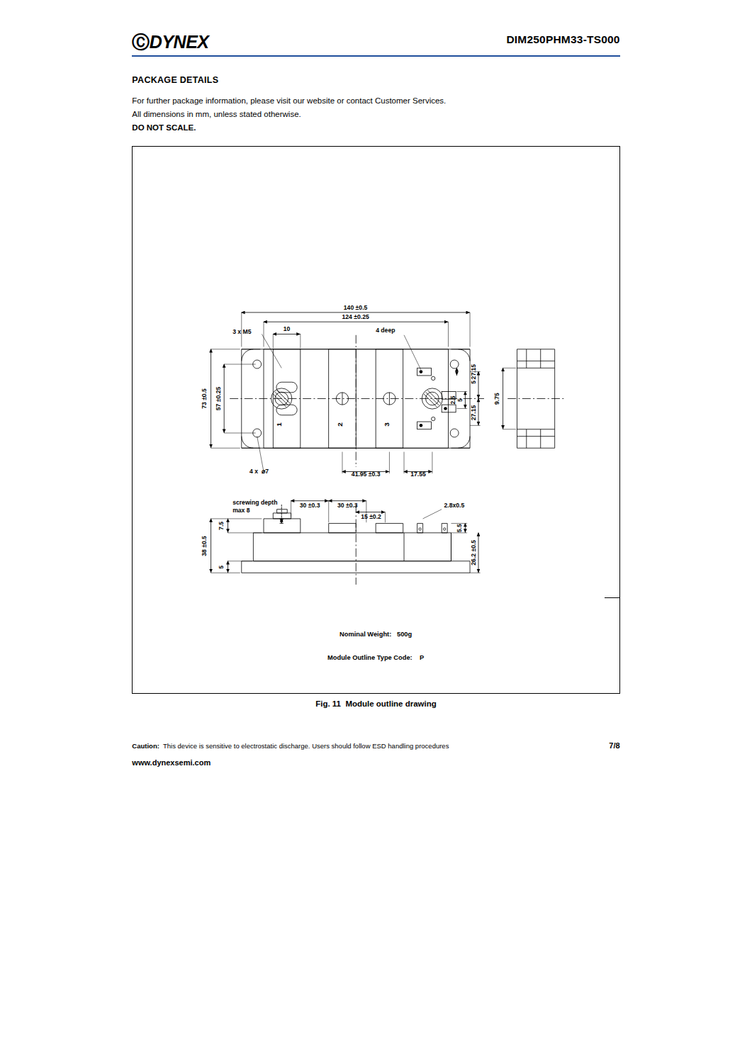ⒸDYNEX
DIM250PHM33-TS000
PACKAGE DETAILS
For further package information, please visit our website or contact Customer Services.
All dimensions in mm, unless stated otherwise.
DO NOT SCALE.
140 ±0.5 124 ±0.25 10 3 x M5 4 deep 4 x ⌀7 41.95 ±0.3 17.55 30 ±0.3 30 ±0.3 15 ±0.2 2.8x0.5 screwing depth max 8 73 ±0.5 57 ±0.25 5 27.15 5 2.5 27.15 9.75 38 ±0.5 7.5 5 5.5 26.2 ±0.5 1 2 3 Nominal Weight: 500g Module Outline Type Code: P
Fig. 11 Module outline drawing
Caution: This device is sensitive to electrostatic discharge. Users should follow ESD handling procedures
7/8
www.dynexsemi.com